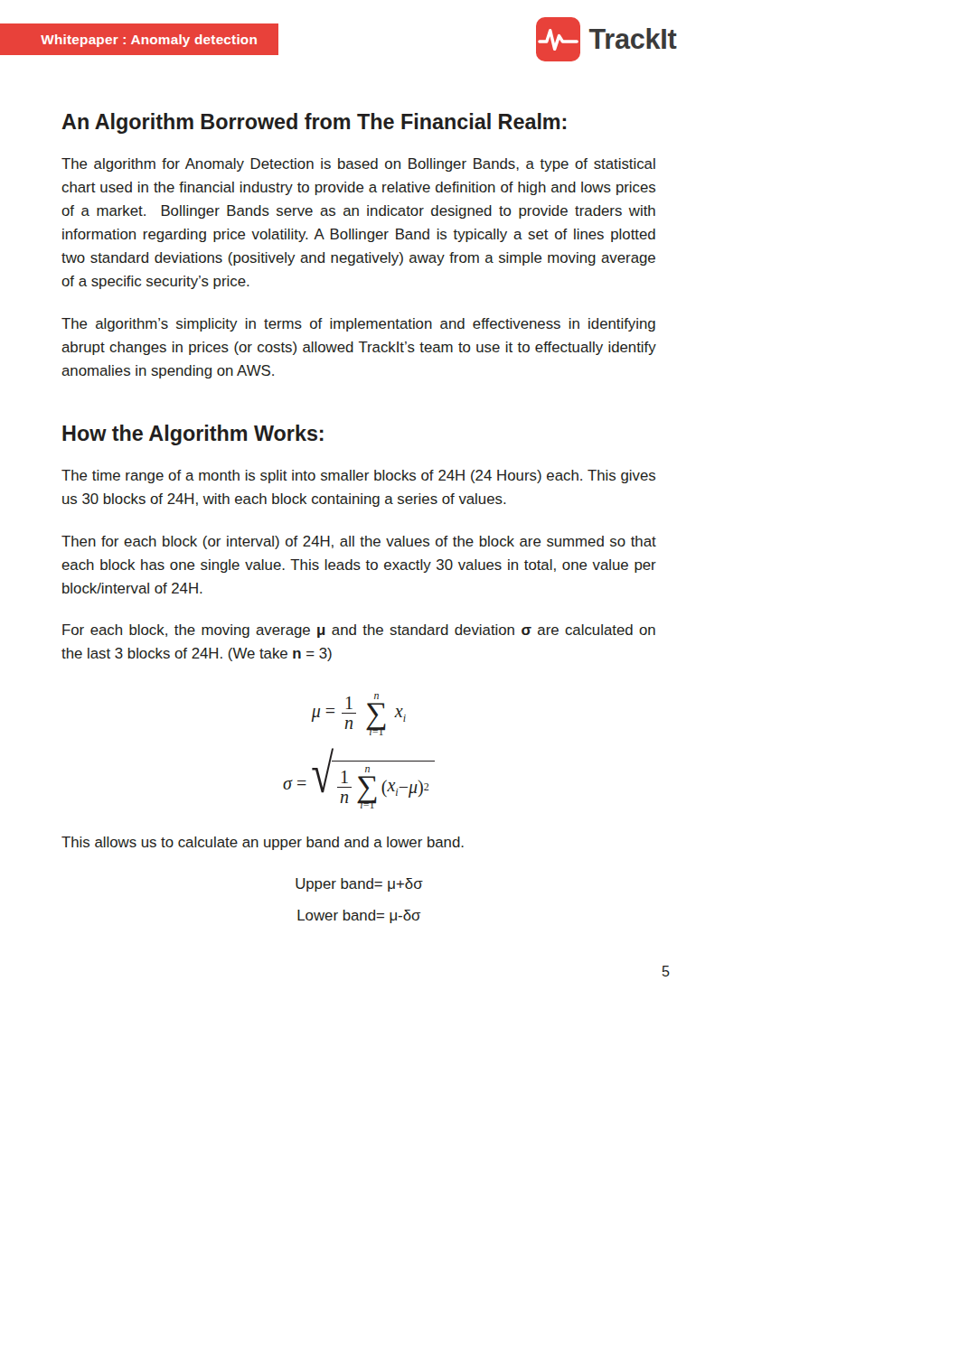Whitepaper : Anomaly detection
TrackIt
An Algorithm Borrowed from The Financial Realm:
The algorithm for Anomaly Detection is based on Bollinger Bands, a type of statistical chart used in the financial industry to provide a relative definition of high and lows prices of a market. Bollinger Bands serve as an indicator designed to provide traders with information regarding price volatility. A Bollinger Band is typically a set of lines plotted two standard deviations (positively and negatively) away from a simple moving average of a specific security’s price.
The algorithm’s simplicity in terms of implementation and effectiveness in identifying abrupt changes in prices (or costs) allowed TrackIt’s team to use it to effectually identify anomalies in spending on AWS.
How the Algorithm Works:
The time range of a month is split into smaller blocks of 24H (24 Hours) each. This gives us 30 blocks of 24H, with each block containing a series of values.
Then for each block (or interval) of 24H, all the values of the block are summed so that each block has one single value. This leads to exactly 30 values in total, one value per block/interval of 24H.
For each block, the moving average μ and the standard deviation σ are calculated on the last 3 blocks of 24H. (We take n = 3)
μ = 1 n n ∑ i=1 xi
σ = √ 1 n n ∑ i=1 (xi − μ)2
This allows us to calculate an upper band and a lower band.
Upper band= μ+δσ
Lower band= μ-δσ
5